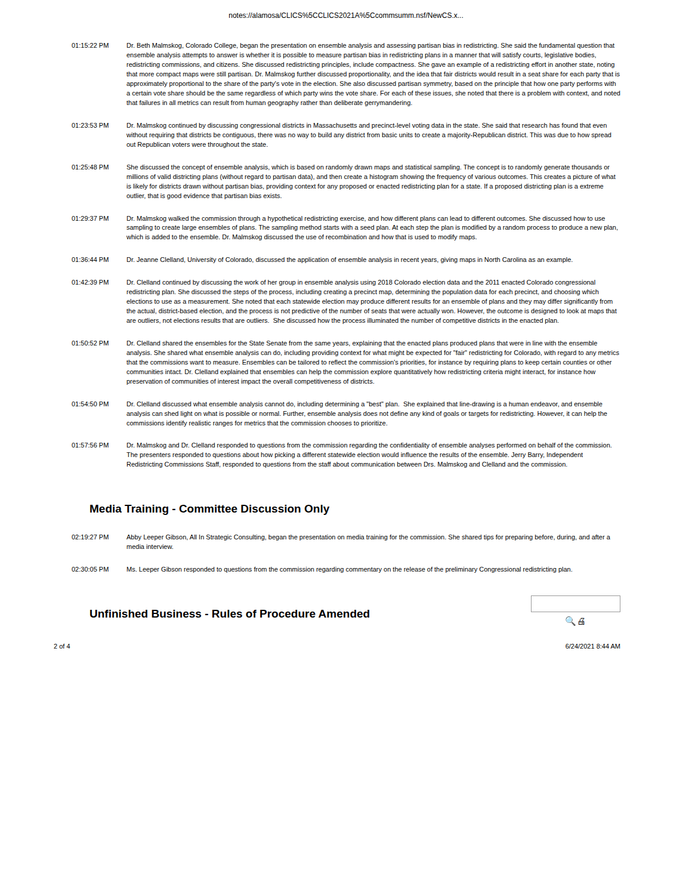notes://alamosa/CLICS%5CCLICS2021A%5Ccommsumm.nsf/NewCS.x...
| 01:15:22 PM | Dr. Beth Malmskog, Colorado College, began the presentation on ensemble analysis and assessing partisan bias in redistricting. She said the fundamental question that ensemble analysis attempts to answer is whether it is possible to measure partisan bias in redistricting plans in a manner that will satisfy courts, legislative bodies, redistricting commissions, and citizens. She discussed redistricting principles, include compactness. She gave an example of a redistricting effort in another state, noting that more compact maps were still partisan. Dr. Malmskog further discussed proportionality, and the idea that fair districts would result in a seat share for each party that is approximately proportional to the share of the party's vote in the election. She also discussed partisan symmetry, based on the principle that how one party performs with a certain vote share should be the same regardless of which party wins the vote share. For each of these issues, she noted that there is a problem with context, and noted that failures in all metrics can result from human geography rather than deliberate gerrymandering. |
| 01:23:53 PM | Dr. Malmskog continued by discussing congressional districts in Massachusetts and precinct-level voting data in the state. She said that research has found that even without requiring that districts be contiguous, there was no way to build any district from basic units to create a majority-Republican district. This was due to how spread out Republican voters were throughout the state. |
| 01:25:48 PM | She discussed the concept of ensemble analysis, which is based on randomly drawn maps and statistical sampling. The concept is to randomly generate thousands or millions of valid districting plans (without regard to partisan data), and then create a histogram showing the frequency of various outcomes. This creates a picture of what is likely for districts drawn without partisan bias, providing context for any proposed or enacted redistricting plan for a state. If a proposed districting plan is a extreme outlier, that is good evidence that partisan bias exists. |
| 01:29:37 PM | Dr. Malmskog walked the commission through a hypothetical redistricting exercise, and how different plans can lead to different outcomes. She discussed how to use sampling to create large ensembles of plans. The sampling method starts with a seed plan. At each step the plan is modified by a random process to produce a new plan, which is added to the ensemble. Dr. Malmskog discussed the use of recombination and how that is used to modify maps. |
| 01:36:44 PM | Dr. Jeanne Clelland, University of Colorado, discussed the application of ensemble analysis in recent years, giving maps in North Carolina as an example. |
| 01:42:39 PM | Dr. Clelland continued by discussing the work of her group in ensemble analysis using 2018 Colorado election data and the 2011 enacted Colorado congressional redistricting plan. She discussed the steps of the process, including creating a precinct map, determining the population data for each precinct, and choosing which elections to use as a measurement. She noted that each statewide election may produce different results for an ensemble of plans and they may differ significantly from the actual, district-based election, and the process is not predictive of the number of seats that were actually won. However, the outcome is designed to look at maps that are outliers, not elections results that are outliers. She discussed how the process illuminated the number of competitive districts in the enacted plan. |
| 01:50:52 PM | Dr. Clelland shared the ensembles for the State Senate from the same years, explaining that the enacted plans produced plans that were in line with the ensemble analysis. She shared what ensemble analysis can do, including providing context for what might be expected for "fair" redistricting for Colorado, with regard to any metrics that the commissions want to measure. Ensembles can be tailored to reflect the commission's priorities, for instance by requiring plans to keep certain counties or other communities intact. Dr. Clelland explained that ensembles can help the commission explore quantitatively how redistricting criteria might interact, for instance how preservation of communities of interest impact the overall competitiveness of districts. |
| 01:54:50 PM | Dr. Clelland discussed what ensemble analysis cannot do, including determining a "best" plan. She explained that line-drawing is a human endeavor, and ensemble analysis can shed light on what is possible or normal. Further, ensemble analysis does not define any kind of goals or targets for redistricting. However, it can help the commissions identify realistic ranges for metrics that the commission chooses to prioritize. |
| 01:57:56 PM | Dr. Malmskog and Dr. Clelland responded to questions from the commission regarding the confidentiality of ensemble analyses performed on behalf of the commission. The presenters responded to questions about how picking a different statewide election would influence the results of the ensemble. Jerry Barry, Independent Redistricting Commissions Staff, responded to questions from the staff about communication between Drs. Malmskog and Clelland and the commission. |
Media Training - Committee Discussion Only
| 02:19:27 PM | Abby Leeper Gibson, All In Strategic Consulting, began the presentation on media training for the commission. She shared tips for preparing before, during, and after a media interview. |
| 02:30:05 PM | Ms. Leeper Gibson responded to questions from the commission regarding commentary on the release of the preliminary Congressional redistricting plan. |
Unfinished Business - Rules of Procedure Amended
🔍🖨
2 of 4
6/24/2021 8:44 AM